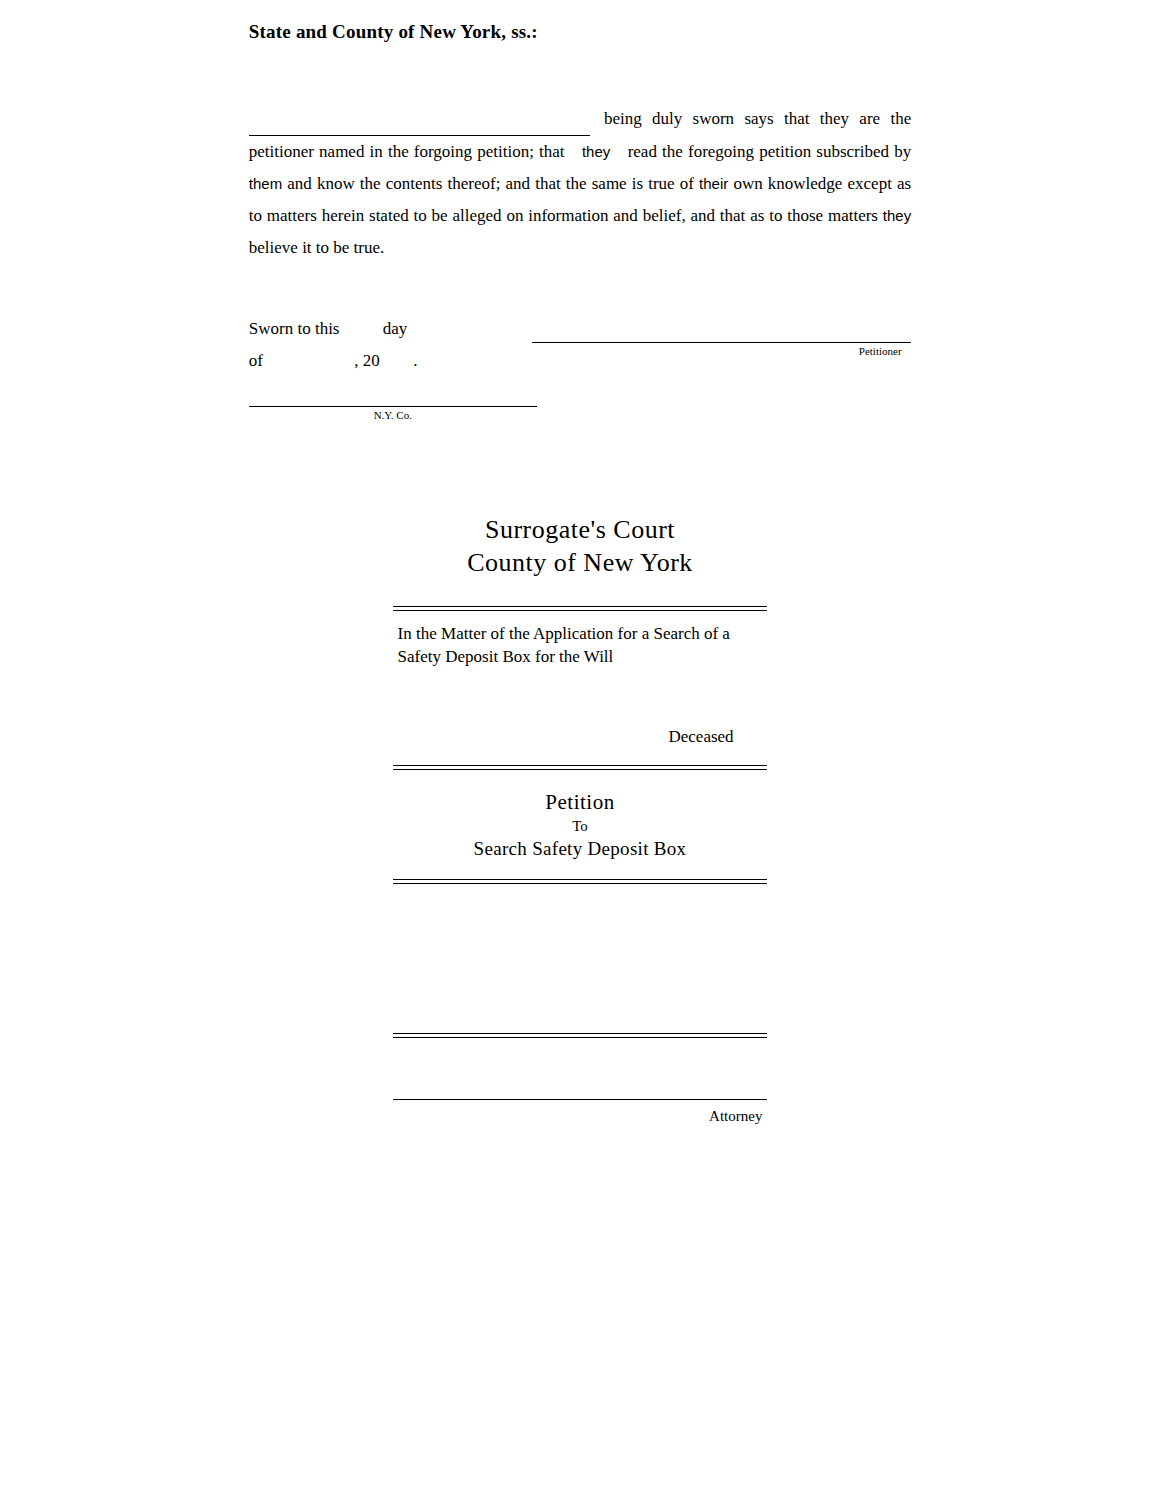State and County of New York, ss.:
being duly sworn says that they are the petitioner named in the forgoing petition; that they read the foregoing petition subscribed by them and know the contents thereof; and that the same is true of their own knowledge except as to matters herein stated to be alleged on information and belief, and that as to those matters they believe it to be true.
Sworn to this day
of , 20 .
Petitioner
N.Y. Co.
Surrogate's Court
County of New York
In the Matter of the Application for a Search of a Safety Deposit Box for the Will
Deceased
Petition
To
Search Safety Deposit Box
Attorney